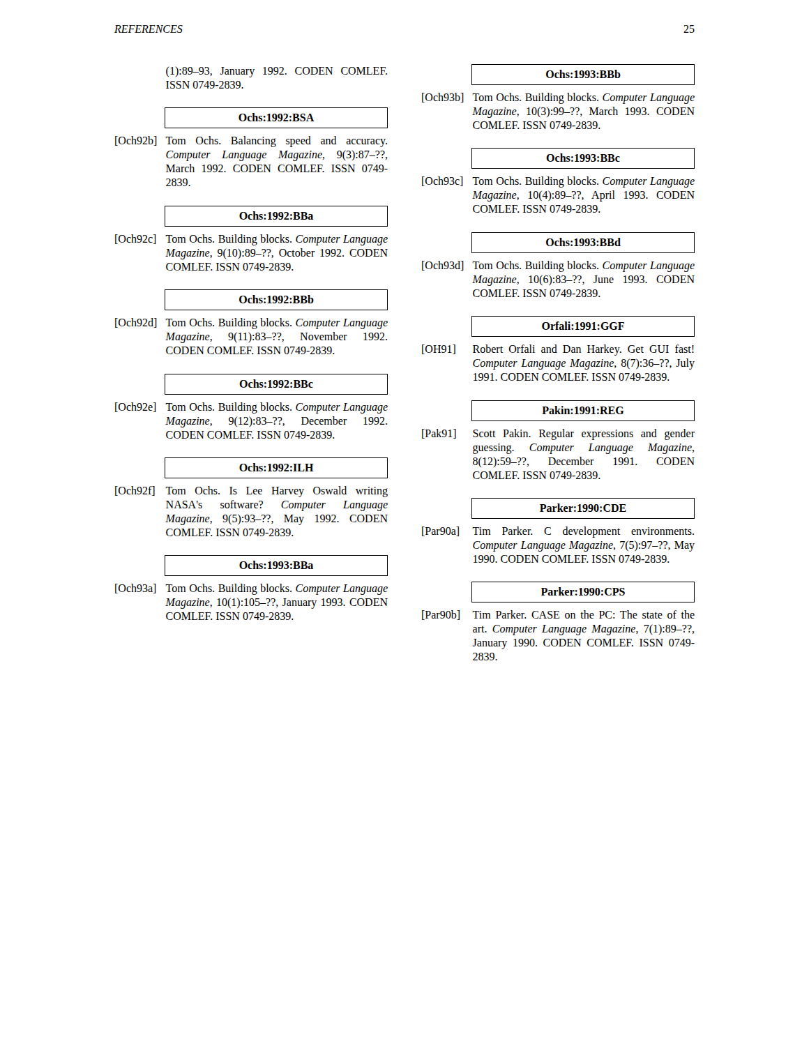REFERENCES 25
(1):89–93, January 1992. CODEN COMLEF. ISSN 0749-2839.
Ochs:1992:BSA
[Och92b] Tom Ochs. Balancing speed and accuracy. Computer Language Magazine, 9(3):87–??, March 1992. CODEN COMLEF. ISSN 0749-2839.
Ochs:1992:BBa
[Och92c] Tom Ochs. Building blocks. Computer Language Magazine, 9(10):89–??, October 1992. CODEN COMLEF. ISSN 0749-2839.
Ochs:1992:BBb
[Och92d] Tom Ochs. Building blocks. Computer Language Magazine, 9(11):83–??, November 1992. CODEN COMLEF. ISSN 0749-2839.
Ochs:1992:BBc
[Och92e] Tom Ochs. Building blocks. Computer Language Magazine, 9(12):83–??, December 1992. CODEN COMLEF. ISSN 0749-2839.
Ochs:1992:ILH
[Och92f] Tom Ochs. Is Lee Harvey Oswald writing NASA's software? Computer Language Magazine, 9(5):93–??, May 1992. CODEN COMLEF. ISSN 0749-2839.
Ochs:1993:BBa
[Och93a] Tom Ochs. Building blocks. Computer Language Magazine, 10(1):105–??, January 1993. CODEN COMLEF. ISSN 0749-2839.
Ochs:1993:BBb
[Och93b] Tom Ochs. Building blocks. Computer Language Magazine, 10(3):99–??, March 1993. CODEN COMLEF. ISSN 0749-2839.
Ochs:1993:BBc
[Och93c] Tom Ochs. Building blocks. Computer Language Magazine, 10(4):89–??, April 1993. CODEN COMLEF. ISSN 0749-2839.
Ochs:1993:BBd
[Och93d] Tom Ochs. Building blocks. Computer Language Magazine, 10(6):83–??, June 1993. CODEN COMLEF. ISSN 0749-2839.
Orfali:1991:GGF
[OH91] Robert Orfali and Dan Harkey. Get GUI fast! Computer Language Magazine, 8(7):36–??, July 1991. CODEN COMLEF. ISSN 0749-2839.
Pakin:1991:REG
[Pak91] Scott Pakin. Regular expressions and gender guessing. Computer Language Magazine, 8(12):59–??, December 1991. CODEN COMLEF. ISSN 0749-2839.
Parker:1990:CDE
[Par90a] Tim Parker. C development environments. Computer Language Magazine, 7(5):97–??, May 1990. CODEN COMLEF. ISSN 0749-2839.
Parker:1990:CPS
[Par90b] Tim Parker. CASE on the PC: The state of the art. Computer Language Magazine, 7(1):89–??, January 1990. CODEN COMLEF. ISSN 0749-2839.